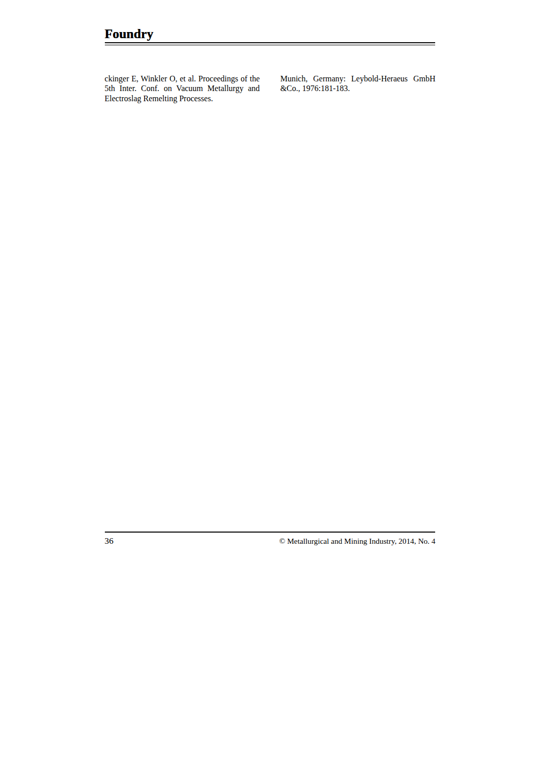Foundry
ckinger E, Winkler O, et al. Proceedings of the 5th Inter. Conf. on Vacuum Metallurgy and Electroslag Remelting Processes.
Munich, Germany: Leybold-Heraeus GmbH &Co., 1976:181-183.
36 © Metallurgical and Mining Industry, 2014, No. 4